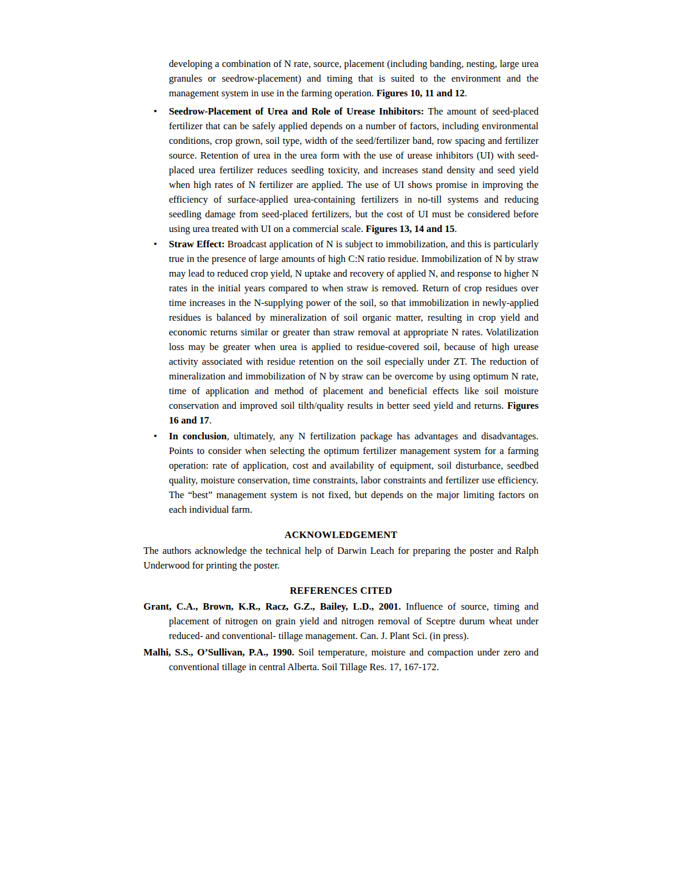developing a combination of N rate, source, placement (including banding, nesting, large urea granules or seedrow-placement) and timing that is suited to the environment and the management system in use in the farming operation. Figures 10, 11 and 12.
Seedrow-Placement of Urea and Role of Urease Inhibitors: The amount of seed-placed fertilizer that can be safely applied depends on a number of factors, including environmental conditions, crop grown, soil type, width of the seed/fertilizer band, row spacing and fertilizer source. Retention of urea in the urea form with the use of urease inhibitors (UI) with seed-placed urea fertilizer reduces seedling toxicity, and increases stand density and seed yield when high rates of N fertilizer are applied. The use of UI shows promise in improving the efficiency of surface-applied urea-containing fertilizers in no-till systems and reducing seedling damage from seed-placed fertilizers, but the cost of UI must be considered before using urea treated with UI on a commercial scale. Figures 13, 14 and 15.
Straw Effect: Broadcast application of N is subject to immobilization, and this is particularly true in the presence of large amounts of high C:N ratio residue. Immobilization of N by straw may lead to reduced crop yield, N uptake and recovery of applied N, and response to higher N rates in the initial years compared to when straw is removed. Return of crop residues over time increases in the N-supplying power of the soil, so that immobilization in newly-applied residues is balanced by mineralization of soil organic matter, resulting in crop yield and economic returns similar or greater than straw removal at appropriate N rates. Volatilization loss may be greater when urea is applied to residue-covered soil, because of high urease activity associated with residue retention on the soil especially under ZT. The reduction of mineralization and immobilization of N by straw can be overcome by using optimum N rate, time of application and method of placement and beneficial effects like soil moisture conservation and improved soil tilth/quality results in better seed yield and returns. Figures 16 and 17.
In conclusion, ultimately, any N fertilization package has advantages and disadvantages. Points to consider when selecting the optimum fertilizer management system for a farming operation: rate of application, cost and availability of equipment, soil disturbance, seedbed quality, moisture conservation, time constraints, labor constraints and fertilizer use efficiency. The “best” management system is not fixed, but depends on the major limiting factors on each individual farm.
ACKNOWLEDGEMENT
The authors acknowledge the technical help of Darwin Leach for preparing the poster and Ralph Underwood for printing the poster.
REFERENCES CITED
Grant, C.A., Brown, K.R., Racz, G.Z., Bailey, L.D., 2001. Influence of source, timing and placement of nitrogen on grain yield and nitrogen removal of Sceptre durum wheat under reduced- and conventional- tillage management. Can. J. Plant Sci. (in press).
Malhi, S.S., O’Sullivan, P.A., 1990. Soil temperature, moisture and compaction under zero and conventional tillage in central Alberta. Soil Tillage Res. 17, 167-172.